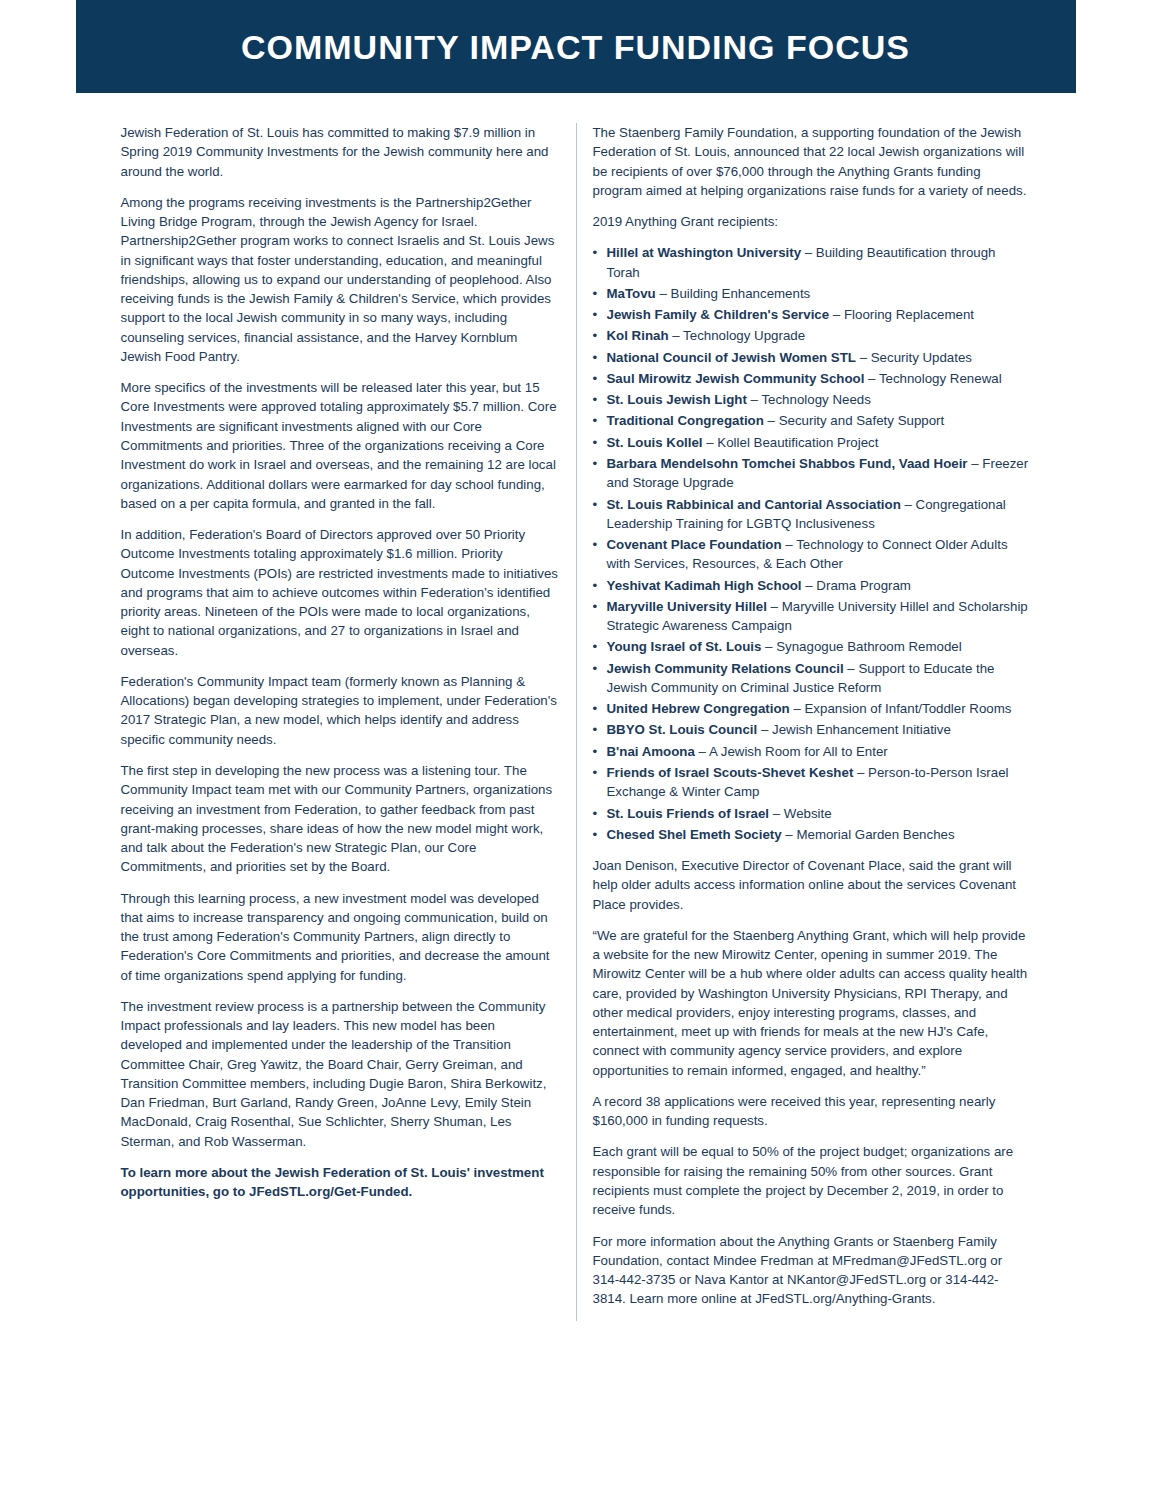Community Impact Funding Focus
Jewish Federation of St. Louis has committed to making $7.9 million in Spring 2019 Community Investments for the Jewish community here and around the world.
Among the programs receiving investments is the Partnership2Gether Living Bridge Program, through the Jewish Agency for Israel. Partnership2Gether program works to connect Israelis and St. Louis Jews in significant ways that foster understanding, education, and meaningful friendships, allowing us to expand our understanding of peoplehood. Also receiving funds is the Jewish Family & Children's Service, which provides support to the local Jewish community in so many ways, including counseling services, financial assistance, and the Harvey Kornblum Jewish Food Pantry.
More specifics of the investments will be released later this year, but 15 Core Investments were approved totaling approximately $5.7 million. Core Investments are significant investments aligned with our Core Commitments and priorities. Three of the organizations receiving a Core Investment do work in Israel and overseas, and the remaining 12 are local organizations. Additional dollars were earmarked for day school funding, based on a per capita formula, and granted in the fall.
In addition, Federation's Board of Directors approved over 50 Priority Outcome Investments totaling approximately $1.6 million. Priority Outcome Investments (POIs) are restricted investments made to initiatives and programs that aim to achieve outcomes within Federation's identified priority areas. Nineteen of the POIs were made to local organizations, eight to national organizations, and 27 to organizations in Israel and overseas.
Federation's Community Impact team (formerly known as Planning & Allocations) began developing strategies to implement, under Federation's 2017 Strategic Plan, a new model, which helps identify and address specific community needs.
The first step in developing the new process was a listening tour. The Community Impact team met with our Community Partners, organizations receiving an investment from Federation, to gather feedback from past grant-making processes, share ideas of how the new model might work, and talk about the Federation's new Strategic Plan, our Core Commitments, and priorities set by the Board.
Through this learning process, a new investment model was developed that aims to increase transparency and ongoing communication, build on the trust among Federation's Community Partners, align directly to Federation's Core Commitments and priorities, and decrease the amount of time organizations spend applying for funding.
The investment review process is a partnership between the Community Impact professionals and lay leaders. This new model has been developed and implemented under the leadership of the Transition Committee Chair, Greg Yawitz, the Board Chair, Gerry Greiman, and Transition Committee members, including Dugie Baron, Shira Berkowitz, Dan Friedman, Burt Garland, Randy Green, JoAnne Levy, Emily Stein MacDonald, Craig Rosenthal, Sue Schlichter, Sherry Shuman, Les Sterman, and Rob Wasserman.
To learn more about the Jewish Federation of St. Louis' investment opportunities, go to JFedSTL.org/Get-Funded.
The Staenberg Family Foundation, a supporting foundation of the Jewish Federation of St. Louis, announced that 22 local Jewish organizations will be recipients of over $76,000 through the Anything Grants funding program aimed at helping organizations raise funds for a variety of needs.
2019 Anything Grant recipients:
Hillel at Washington University – Building Beautification through Torah
MaTovu – Building Enhancements
Jewish Family & Children's Service – Flooring Replacement
Kol Rinah – Technology Upgrade
National Council of Jewish Women STL – Security Updates
Saul Mirowitz Jewish Community School – Technology Renewal
St. Louis Jewish Light – Technology Needs
Traditional Congregation – Security and Safety Support
St. Louis Kollel – Kollel Beautification Project
Barbara Mendelsohn Tomchei Shabbos Fund, Vaad Hoeir – Freezer and Storage Upgrade
St. Louis Rabbinical and Cantorial Association – Congregational Leadership Training for LGBTQ Inclusiveness
Covenant Place Foundation – Technology to Connect Older Adults with Services, Resources, & Each Other
Yeshivat Kadimah High School – Drama Program
Maryville University Hillel – Maryville University Hillel and Scholarship Strategic Awareness Campaign
Young Israel of St. Louis – Synagogue Bathroom Remodel
Jewish Community Relations Council – Support to Educate the Jewish Community on Criminal Justice Reform
United Hebrew Congregation – Expansion of Infant/Toddler Rooms
BBYO St. Louis Council – Jewish Enhancement Initiative
B'nai Amoona – A Jewish Room for All to Enter
Friends of Israel Scouts-Shevet Keshet – Person-to-Person Israel Exchange & Winter Camp
St. Louis Friends of Israel – Website
Chesed Shel Emeth Society – Memorial Garden Benches
Joan Denison, Executive Director of Covenant Place, said the grant will help older adults access information online about the services Covenant Place provides.
“We are grateful for the Staenberg Anything Grant, which will help provide a website for the new Mirowitz Center, opening in summer 2019. The Mirowitz Center will be a hub where older adults can access quality health care, provided by Washington University Physicians, RPI Therapy, and other medical providers, enjoy interesting programs, classes, and entertainment, meet up with friends for meals at the new HJ's Cafe, connect with community agency service providers, and explore opportunities to remain informed, engaged, and healthy.”
A record 38 applications were received this year, representing nearly $160,000 in funding requests.
Each grant will be equal to 50% of the project budget; organizations are responsible for raising the remaining 50% from other sources. Grant recipients must complete the project by December 2, 2019, in order to receive funds.
For more information about the Anything Grants or Staenberg Family Foundation, contact Mindee Fredman at MFredman@JFedSTL.org or 314-442-3735 or Nava Kantor at NKantor@JFedSTL.org or 314-442-3814. Learn more online at JFedSTL.org/Anything-Grants.